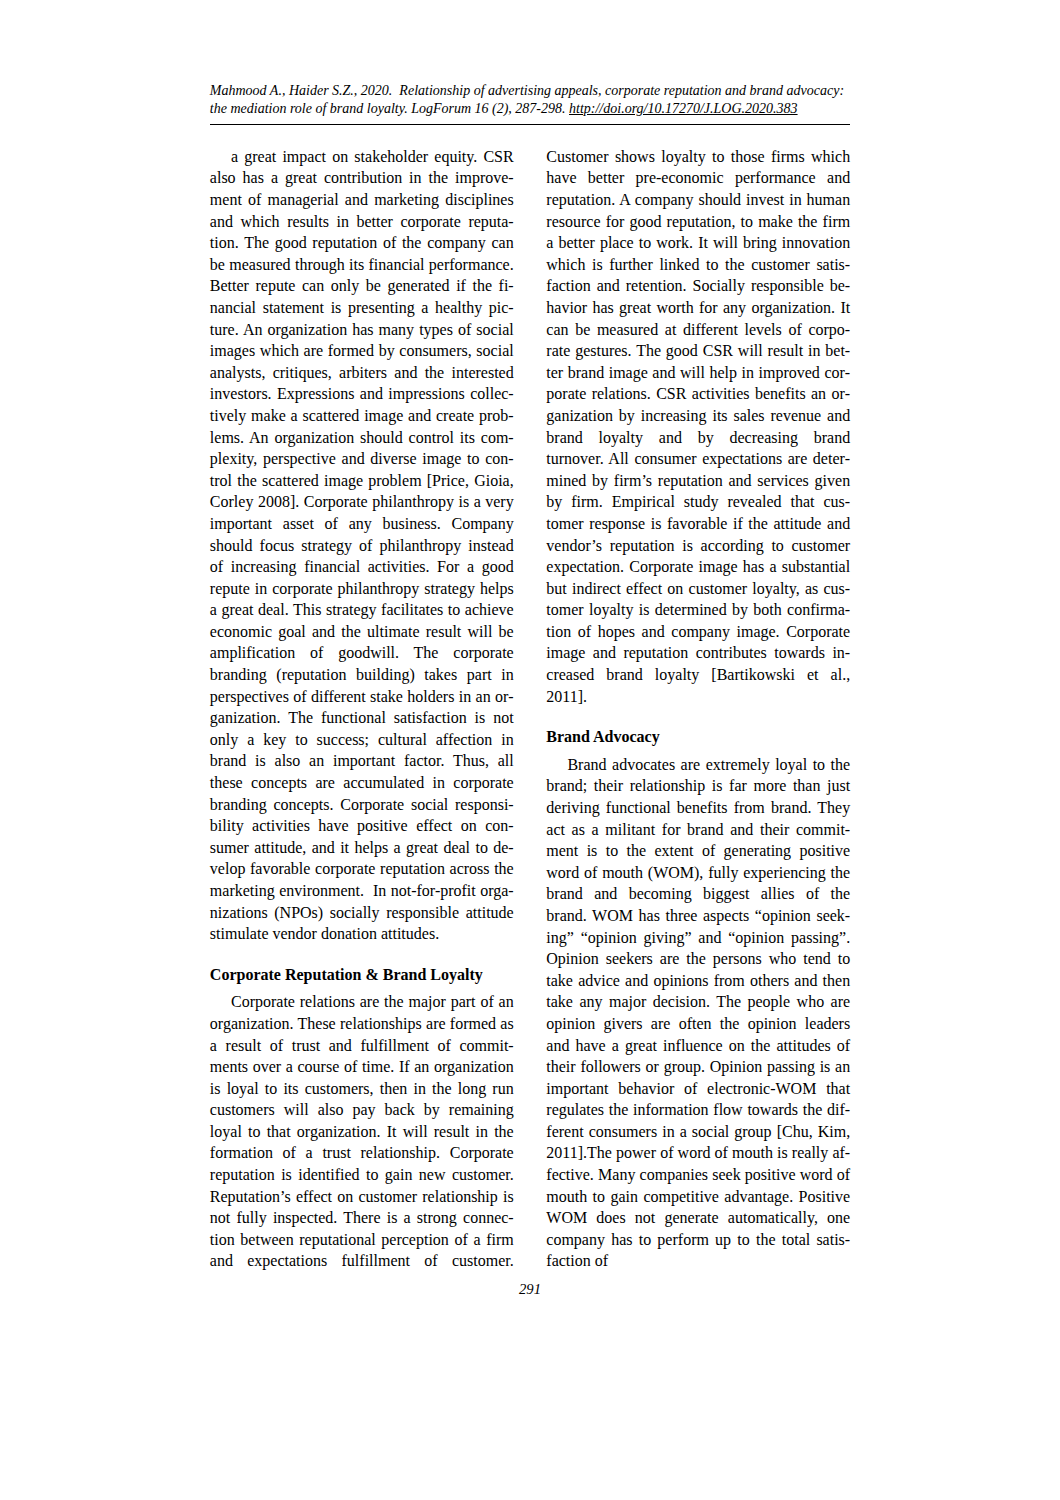Mahmood A., Haider S.Z., 2020. Relationship of advertising appeals, corporate reputation and brand advocacy: the mediation role of brand loyalty. LogForum 16 (2), 287-298. http://doi.org/10.17270/J.LOG.2020.383
a great impact on stakeholder equity. CSR also has a great contribution in the improvement of managerial and marketing disciplines and which results in better corporate reputation. The good reputation of the company can be measured through its financial performance. Better repute can only be generated if the financial statement is presenting a healthy picture. An organization has many types of social images which are formed by consumers, social analysts, critiques, arbiters and the interested investors. Expressions and impressions collectively make a scattered image and create problems. An organization should control its complexity, perspective and diverse image to control the scattered image problem [Price, Gioia, Corley 2008]. Corporate philanthropy is a very important asset of any business. Company should focus strategy of philanthropy instead of increasing financial activities. For a good repute in corporate philanthropy strategy helps a great deal. This strategy facilitates to achieve economic goal and the ultimate result will be amplification of goodwill. The corporate branding (reputation building) takes part in perspectives of different stake holders in an organization. The functional satisfaction is not only a key to success; cultural affection in brand is also an important factor. Thus, all these concepts are accumulated in corporate branding concepts. Corporate social responsibility activities have positive effect on consumer attitude, and it helps a great deal to develop favorable corporate reputation across the marketing environment. In not-for-profit organizations (NPOs) socially responsible attitude stimulate vendor donation attitudes.
Corporate Reputation & Brand Loyalty
Corporate relations are the major part of an organization. These relationships are formed as a result of trust and fulfillment of commitments over a course of time. If an organization is loyal to its customers, then in the long run customers will also pay back by remaining loyal to that organization. It will result in the formation of a trust relationship. Corporate reputation is identified to gain new customer. Reputation’s effect on customer relationship is not fully inspected. There is a strong connection between reputational perception of a firm and expectations fulfillment of customer. Customer shows loyalty to those firms which have better pre-economic performance and reputation. A company should invest in human resource for good reputation, to make the firm a better place to work. It will bring innovation which is further linked to the customer satisfaction and retention. Socially responsible behavior has great worth for any organization. It can be measured at different levels of corporate gestures. The good CSR will result in better brand image and will help in improved corporate relations. CSR activities benefits an organization by increasing its sales revenue and brand loyalty and by decreasing brand turnover. All consumer expectations are determined by firm’s reputation and services given by firm. Empirical study revealed that customer response is favorable if the attitude and vendor’s reputation is according to customer expectation. Corporate image has a substantial but indirect effect on customer loyalty, as customer loyalty is determined by both confirmation of hopes and company image. Corporate image and reputation contributes towards increased brand loyalty [Bartikowski et al., 2011].
Brand Advocacy
Brand advocates are extremely loyal to the brand; their relationship is far more than just deriving functional benefits from brand. They act as a militant for brand and their commitment is to the extent of generating positive word of mouth (WOM), fully experiencing the brand and becoming biggest allies of the brand. WOM has three aspects “opinion seeking” “opinion giving” and “opinion passing”. Opinion seekers are the persons who tend to take advice and opinions from others and then take any major decision. The people who are opinion givers are often the opinion leaders and have a great influence on the attitudes of their followers or group. Opinion passing is an important behavior of electronic-WOM that regulates the information flow towards the different consumers in a social group [Chu, Kim, 2011].The power of word of mouth is really affective. Many companies seek positive word of mouth to gain competitive advantage. Positive WOM does not generate automatically, one company has to perform up to the total satisfaction of
291